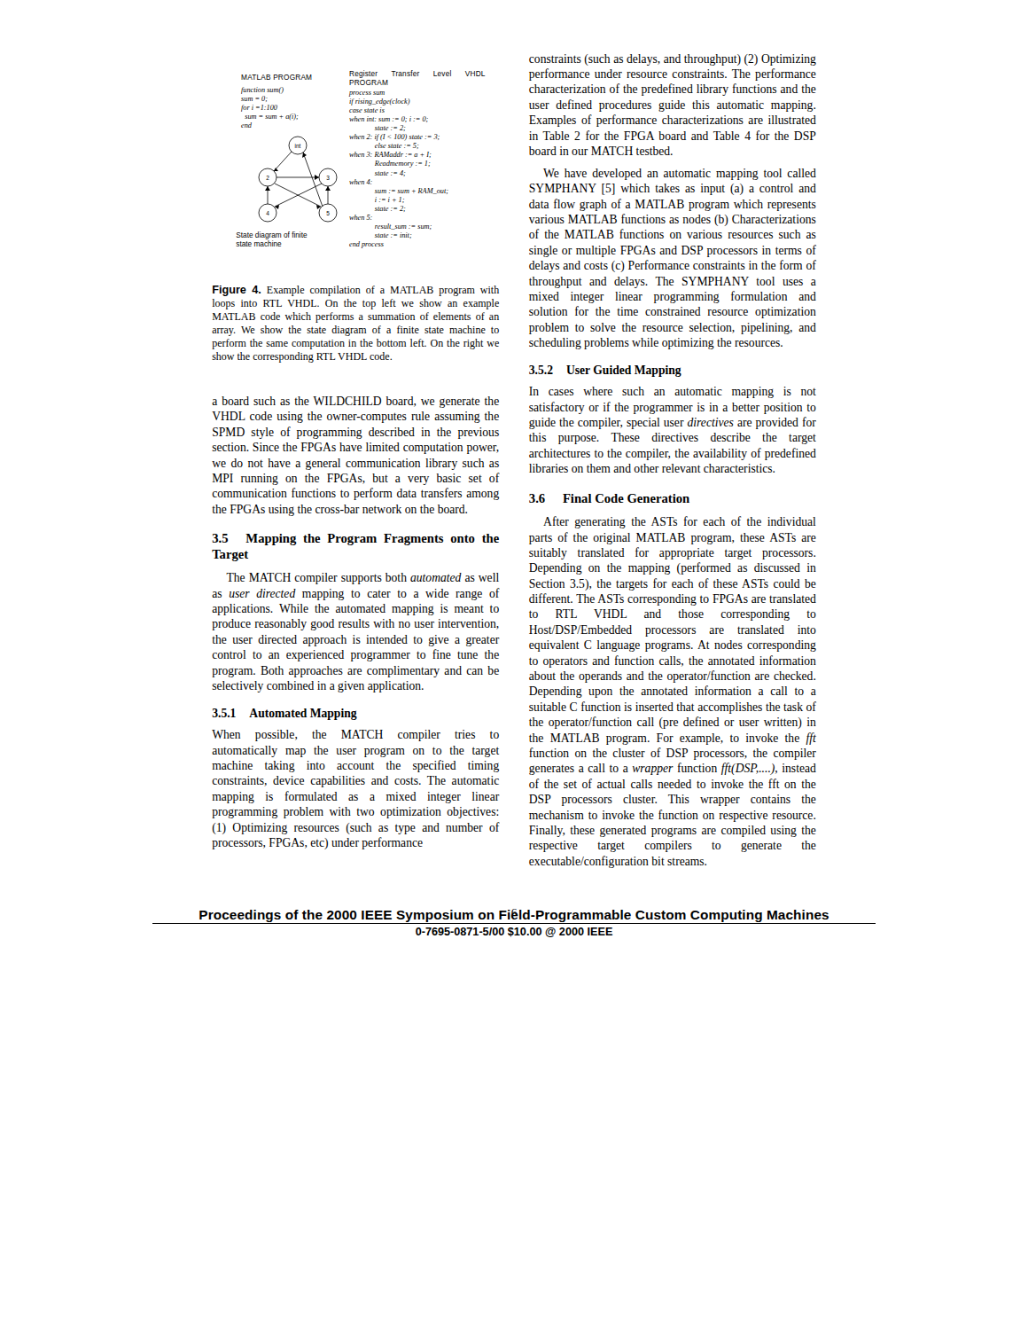MATLAB PROGRAM
function sum() sum = 0; for i =1:100 sum = sum + a(i); end
Register Transfer Level VHDL PROGRAM
process sum if rising_edge(clock) case state is when int: sum := 0; i := 0; state := 2; when 2: if (I < 100) state := 3; else state := 5; when 3: RAMaddr := a + I; Readmemory := 1; state := 4; when 4: sum := sum + RAM_out; i := i + 1; state := 2; when 5: result_sum := sum; state := init; end process
int 2 3 4 5
State diagram of finite
state machine
Figure 4. Example compilation of a MATLAB program with loops into RTL VHDL. On the top left we show an example MATLAB code which performs a summation of elements of an array. We show the state diagram of a finite state machine to perform the same computation in the bottom left. On the right we show the corresponding RTL VHDL code.
a board such as the WILDCHILD board, we generate the VHDL code using the owner-computes rule assuming the SPMD style of programming described in the previous section. Since the FPGAs have limited computation power, we do not have a general communication library such as MPI running on the FPGAs, but a very basic set of communication functions to perform data transfers among the FPGAs using the cross-bar network on the board.
3.5 Mapping the Program Fragments onto the Target
The MATCH compiler supports both automated as well as user directed mapping to cater to a wide range of applications. While the automated mapping is meant to produce reasonably good results with no user intervention, the user directed approach is intended to give a greater control to an experienced programmer to fine tune the program. Both approaches are complimentary and can be selectively combined in a given application.
3.5.1 Automated Mapping
When possible, the MATCH compiler tries to automatically map the user program on to the target machine taking into account the specified timing constraints, device capabilities and costs. The automatic mapping is formulated as a mixed integer linear programming problem with two optimization objectives: (1) Optimizing resources (such as type and number of processors, FPGAs, etc) under performance
constraints (such as delays, and throughput) (2) Optimizing performance under resource constraints. The performance characterization of the predefined library functions and the user defined procedures guide this automatic mapping. Examples of performance characterizations are illustrated in Table 2 for the FPGA board and Table 4 for the DSP board in our MATCH testbed.
We have developed an automatic mapping tool called SYMPHANY [5] which takes as input (a) a control and data flow graph of a MATLAB program which represents various MATLAB functions as nodes (b) Characterizations of the MATLAB functions on various resources such as single or multiple FPGAs and DSP processors in terms of delays and costs (c) Performance constraints in the form of throughput and delays. The SYMPHANY tool uses a mixed integer linear programming formulation and solution for the time constrained resource optimization problem to solve the resource selection, pipelining, and scheduling problems while optimizing the resources.
3.5.2 User Guided Mapping
In cases where such an automatic mapping is not satisfactory or if the programmer is in a better position to guide the compiler, special user directives are provided for this purpose. These directives describe the target architectures to the compiler, the availability of predefined libraries on them and other relevant characteristics.
3.6 Final Code Generation
After generating the ASTs for each of the individual parts of the original MATLAB program, these ASTs are suitably translated for appropriate target processors. Depending on the mapping (performed as discussed in Section 3.5), the targets for each of these ASTs could be different. The ASTs corresponding to FPGAs are translated to RTL VHDL and those corresponding to Host/DSP/Embedded processors are translated into equivalent C language programs. At nodes corresponding to operators and function calls, the annotated information about the operands and the operator/function are checked. Depending upon the annotated information a call to a suitable C function is inserted that accomplishes the task of the operator/function call (pre defined or user written) in the MATLAB program. For example, to invoke the fft function on the cluster of DSP processors, the compiler generates a call to a wrapper function fft(DSP,....), instead of the set of actual calls needed to invoke the fft on the DSP processors cluster. This wrapper contains the mechanism to invoke the function on respective resource. Finally, these generated programs are compiled using the respective target compilers to generate the executable/configuration bit streams.
6
Proceedings of the 2000 IEEE Symposium on Field-Programmable Custom Computing Machines
0-7695-0871-5/00 $10.00 @ 2000 IEEE